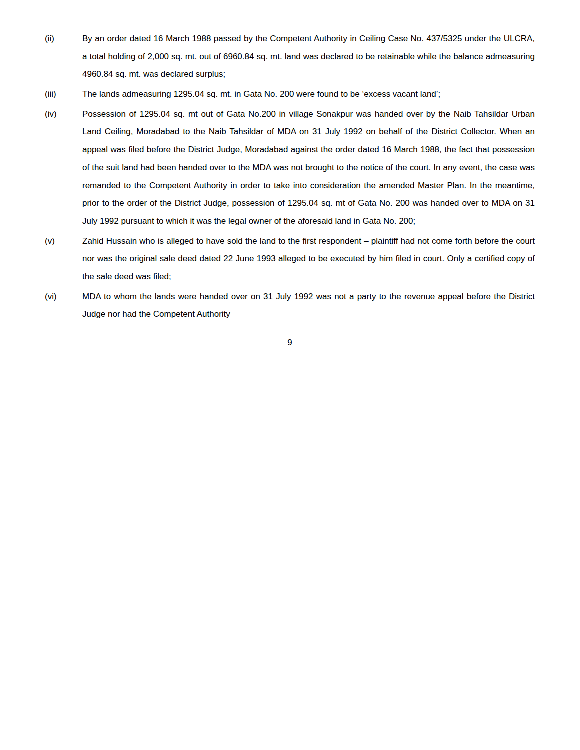(ii) By an order dated 16 March 1988 passed by the Competent Authority in Ceiling Case No. 437/5325 under the ULCRA, a total holding of 2,000 sq. mt. out of 6960.84 sq. mt. land was declared to be retainable while the balance admeasuring 4960.84 sq. mt. was declared surplus;
(iii) The lands admeasuring 1295.04 sq. mt. in Gata No. 200 were found to be ‘excess vacant land’;
(iv) Possession of 1295.04 sq. mt out of Gata No.200 in village Sonakpur was handed over by the Naib Tahsildar Urban Land Ceiling, Moradabad to the Naib Tahsildar of MDA on 31 July 1992 on behalf of the District Collector. When an appeal was filed before the District Judge, Moradabad against the order dated 16 March 1988, the fact that possession of the suit land had been handed over to the MDA was not brought to the notice of the court. In any event, the case was remanded to the Competent Authority in order to take into consideration the amended Master Plan. In the meantime, prior to the order of the District Judge, possession of 1295.04 sq. mt of Gata No. 200 was handed over to MDA on 31 July 1992 pursuant to which it was the legal owner of the aforesaid land in Gata No. 200;
(v) Zahid Hussain who is alleged to have sold the land to the first respondent – plaintiff had not come forth before the court nor was the original sale deed dated 22 June 1993 alleged to be executed by him filed in court. Only a certified copy of the sale deed was filed;
(vi) MDA to whom the lands were handed over on 31 July 1992 was not a party to the revenue appeal before the District Judge nor had the Competent Authority
9